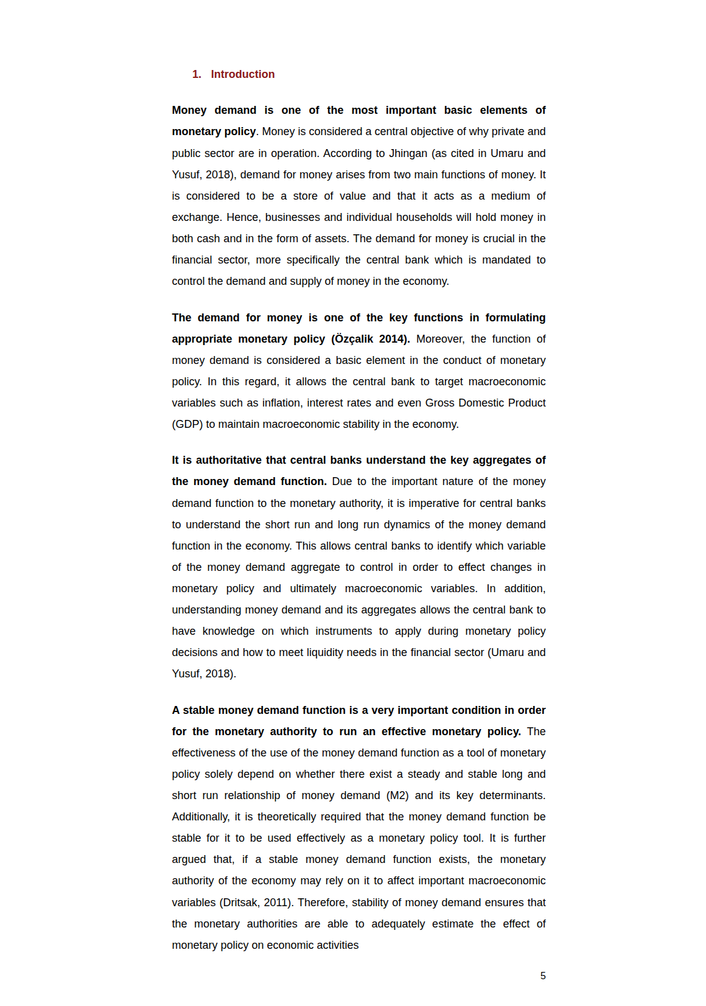1. Introduction
Money demand is one of the most important basic elements of monetary policy. Money is considered a central objective of why private and public sector are in operation. According to Jhingan (as cited in Umaru and Yusuf, 2018), demand for money arises from two main functions of money. It is considered to be a store of value and that it acts as a medium of exchange. Hence, businesses and individual households will hold money in both cash and in the form of assets. The demand for money is crucial in the financial sector, more specifically the central bank which is mandated to control the demand and supply of money in the economy.
The demand for money is one of the key functions in formulating appropriate monetary policy (Özçalik 2014). Moreover, the function of money demand is considered a basic element in the conduct of monetary policy. In this regard, it allows the central bank to target macroeconomic variables such as inflation, interest rates and even Gross Domestic Product (GDP) to maintain macroeconomic stability in the economy.
It is authoritative that central banks understand the key aggregates of the money demand function. Due to the important nature of the money demand function to the monetary authority, it is imperative for central banks to understand the short run and long run dynamics of the money demand function in the economy. This allows central banks to identify which variable of the money demand aggregate to control in order to effect changes in monetary policy and ultimately macroeconomic variables. In addition, understanding money demand and its aggregates allows the central bank to have knowledge on which instruments to apply during monetary policy decisions and how to meet liquidity needs in the financial sector (Umaru and Yusuf, 2018).
A stable money demand function is a very important condition in order for the monetary authority to run an effective monetary policy. The effectiveness of the use of the money demand function as a tool of monetary policy solely depend on whether there exist a steady and stable long and short run relationship of money demand (M2) and its key determinants. Additionally, it is theoretically required that the money demand function be stable for it to be used effectively as a monetary policy tool. It is further argued that, if a stable money demand function exists, the monetary authority of the economy may rely on it to affect important macroeconomic variables (Dritsak, 2011). Therefore, stability of money demand ensures that the monetary authorities are able to adequately estimate the effect of monetary policy on economic activities
5